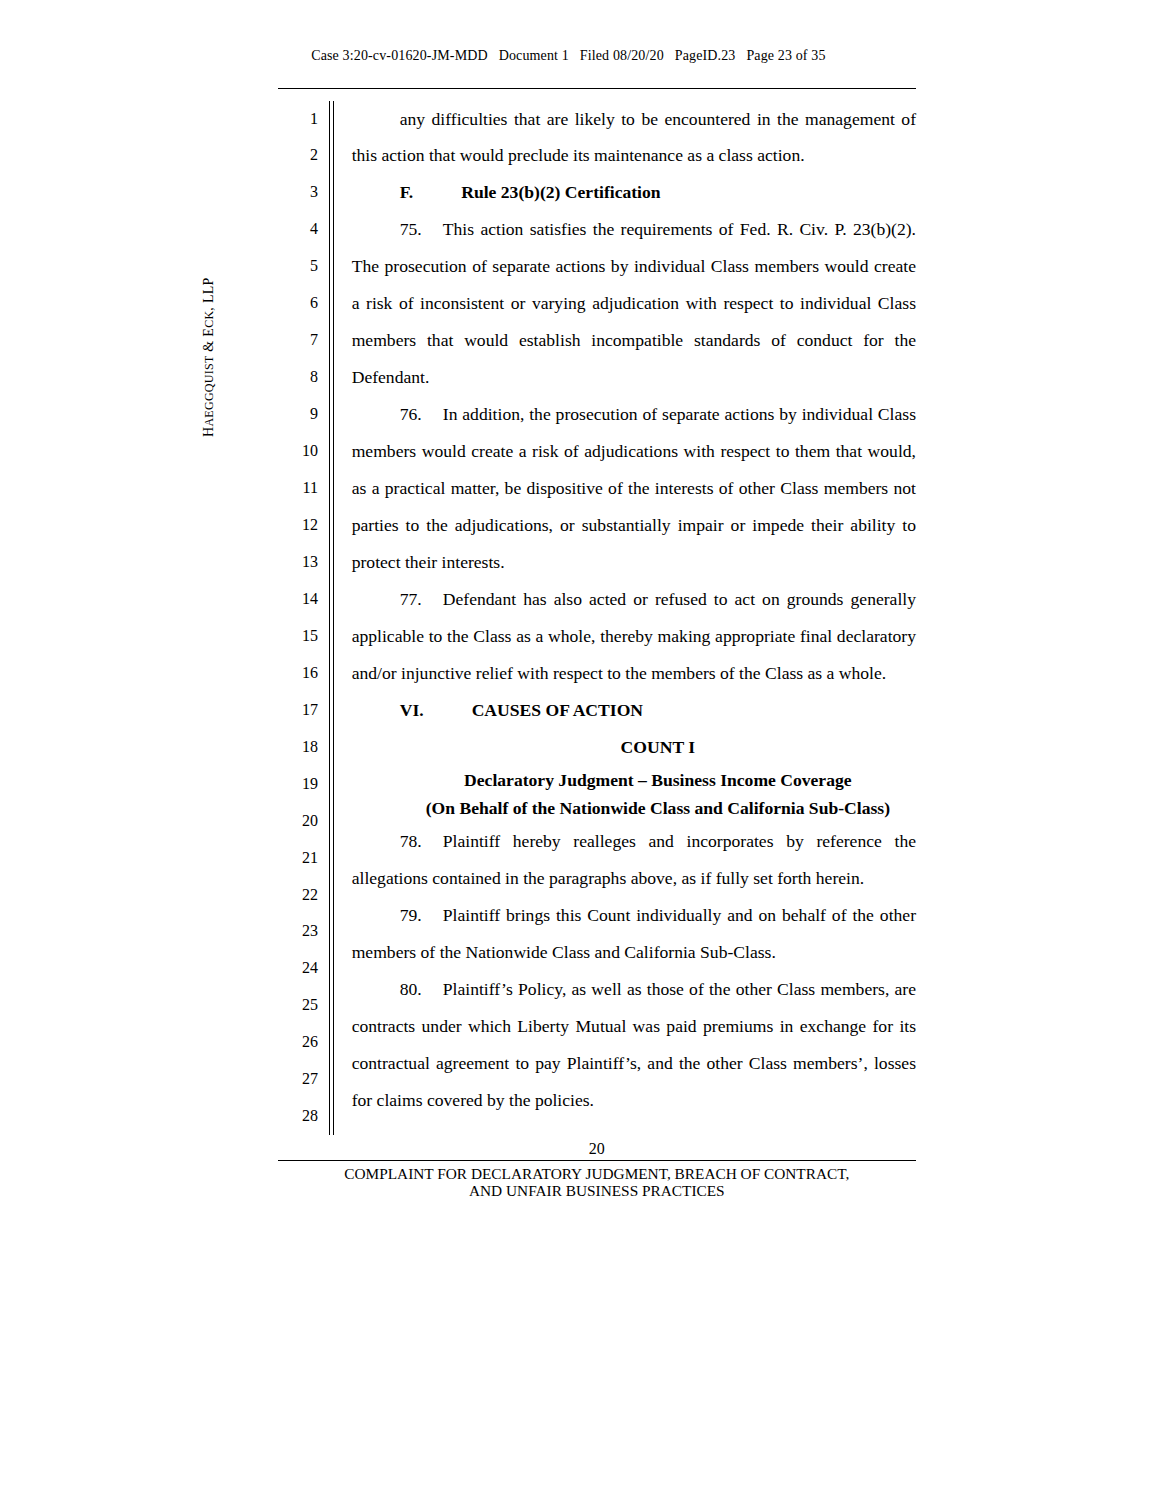Case 3:20-cv-01620-JM-MDD Document 1 Filed 08/20/20 PageID.23 Page 23 of 35
HAEGGQUIST & ECK, LLP
1
2
3
4
5
6
7
8
9
10
11
12
13
14
15
16
17
18
19
20
21
22
23
24
25
26
27
28
any difficulties that are likely to be encountered in the management of this action that would preclude its maintenance as a class action.
F. Rule 23(b)(2) Certification
75. This action satisfies the requirements of Fed. R. Civ. P. 23(b)(2). The prosecution of separate actions by individual Class members would create a risk of inconsistent or varying adjudication with respect to individual Class members that would establish incompatible standards of conduct for the Defendant.
76. In addition, the prosecution of separate actions by individual Class members would create a risk of adjudications with respect to them that would, as a practical matter, be dispositive of the interests of other Class members not parties to the adjudications, or substantially impair or impede their ability to protect their interests.
77. Defendant has also acted or refused to act on grounds generally applicable to the Class as a whole, thereby making appropriate final declaratory and/or injunctive relief with respect to the members of the Class as a whole.
VI. CAUSES OF ACTION
COUNT I
Declaratory Judgment – Business Income Coverage
(On Behalf of the Nationwide Class and California Sub-Class)
78. Plaintiff hereby realleges and incorporates by reference the allegations contained in the paragraphs above, as if fully set forth herein.
79. Plaintiff brings this Count individually and on behalf of the other members of the Nationwide Class and California Sub-Class.
80. Plaintiff’s Policy, as well as those of the other Class members, are contracts under which Liberty Mutual was paid premiums in exchange for its contractual agreement to pay Plaintiff’s, and the other Class members’, losses for claims covered by the policies.
20
COMPLAINT FOR DECLARATORY JUDGMENT, BREACH OF CONTRACT,
AND UNFAIR BUSINESS PRACTICES